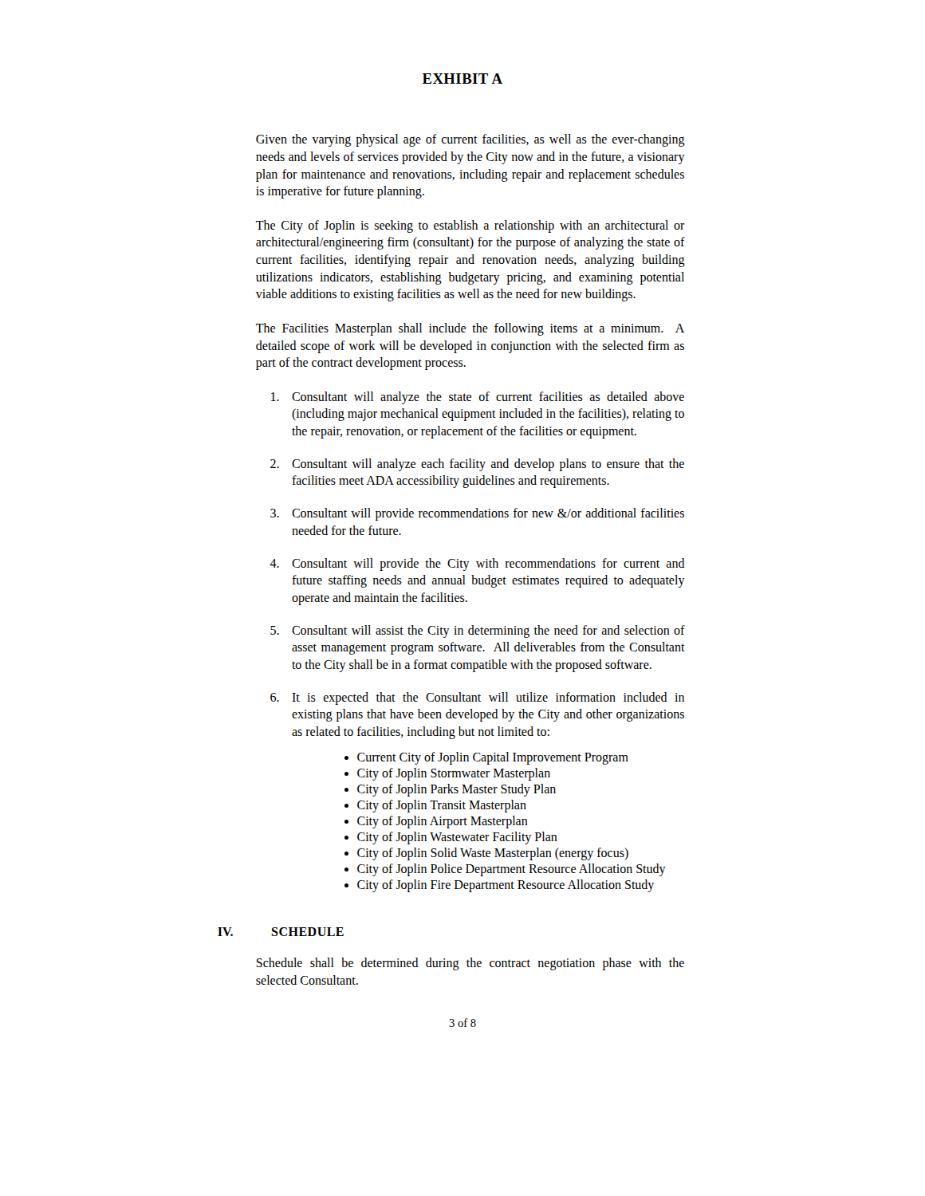EXHIBIT A
Given the varying physical age of current facilities, as well as the ever-changing needs and levels of services provided by the City now and in the future, a visionary plan for maintenance and renovations, including repair and replacement schedules is imperative for future planning.
The City of Joplin is seeking to establish a relationship with an architectural or architectural/engineering firm (consultant) for the purpose of analyzing the state of current facilities, identifying repair and renovation needs, analyzing building utilizations indicators, establishing budgetary pricing, and examining potential viable additions to existing facilities as well as the need for new buildings.
The Facilities Masterplan shall include the following items at a minimum. A detailed scope of work will be developed in conjunction with the selected firm as part of the contract development process.
Consultant will analyze the state of current facilities as detailed above (including major mechanical equipment included in the facilities), relating to the repair, renovation, or replacement of the facilities or equipment.
Consultant will analyze each facility and develop plans to ensure that the facilities meet ADA accessibility guidelines and requirements.
Consultant will provide recommendations for new &/or additional facilities needed for the future.
Consultant will provide the City with recommendations for current and future staffing needs and annual budget estimates required to adequately operate and maintain the facilities.
Consultant will assist the City in determining the need for and selection of asset management program software. All deliverables from the Consultant to the City shall be in a format compatible with the proposed software.
It is expected that the Consultant will utilize information included in existing plans that have been developed by the City and other organizations as related to facilities, including but not limited to:
Current City of Joplin Capital Improvement Program
City of Joplin Stormwater Masterplan
City of Joplin Parks Master Study Plan
City of Joplin Transit Masterplan
City of Joplin Airport Masterplan
City of Joplin Wastewater Facility Plan
City of Joplin Solid Waste Masterplan (energy focus)
City of Joplin Police Department Resource Allocation Study
City of Joplin Fire Department Resource Allocation Study
IV. SCHEDULE
Schedule shall be determined during the contract negotiation phase with the selected Consultant.
3 of 8